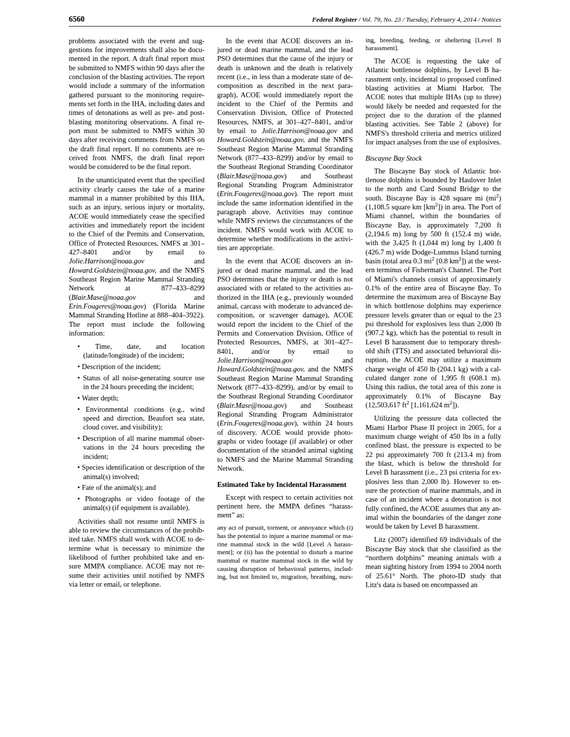6560 Federal Register / Vol. 79, No. 23 / Tuesday, February 4, 2014 / Notices
problems associated with the event and suggestions for improvements shall also be documented in the report. A draft final report must be submitted to NMFS within 90 days after the conclusion of the blasting activities. The report would include a summary of the information gathered pursuant to the monitoring requirements set forth in the IHA, including dates and times of detonations as well as pre- and post-blasting monitoring observations. A final report must be submitted to NMFS within 30 days after receiving comments from NMFS on the draft final report. If no comments are received from NMFS, the draft final report would be considered to be the final report.
In the unanticipated event that the specified activity clearly causes the take of a marine mammal in a manner prohibited by this IHA, such as an injury, serious injury or mortality, ACOE would immediately cease the specified activities and immediately report the incident to the Chief of the Permits and Conservation, Office of Protected Resources, NMFS at 301–427–8401 and/or by email to Jolie.Harrison@noaa.gov and Howard.Goldstein@noaa.gov, and the NMFS Southeast Region Marine Mammal Stranding Network at 877–433–8299 (Blair.Mase@noaa.gov and Erin.Fougeres@noaa.gov) (Florida Marine Mammal Stranding Hotline at 888–404–3922). The report must include the following information:
Time, date, and location (latitude/longitude) of the incident;
Description of the incident;
Status of all noise-generating source use in the 24 hours preceding the incident;
Water depth;
Environmental conditions (e.g., wind speed and direction, Beaufort sea state, cloud cover, and visibility);
Description of all marine mammal observations in the 24 hours preceding the incident;
Species identification or description of the animal(s) involved;
Fate of the animal(s); and
Photographs or video footage of the animal(s) (if equipment is available).
Activities shall not resume until NMFS is able to review the circumstances of the prohibited take. NMFS shall work with ACOE to determine what is necessary to minimize the likelihood of further prohibited take and ensure MMPA compliance. ACOE may not resume their activities until notified by NMFS via letter or email, or telephone.
In the event that ACOE discovers an injured or dead marine mammal, and the lead PSO determines that the cause of the injury or death is unknown and the death is relatively recent (i.e., in less than a moderate state of decomposition as described in the next paragraph), ACOE would immediately report the incident to the Chief of the Permits and Conservation Division, Office of Protected Resources, NMFS, at 301–427–8401, and/or by email to Jolie.Harrison@noaa.gov and Howard.Goldstein@noaa.gov, and the NMFS Southeast Region Marine Mammal Stranding Network (877–433–8299) and/or by email to the Southeast Regional Stranding Coordinator (Blair.Mase@noaa.gov) and Southeast Regional Stranding Program Administrator (Erin.Fougeres@noaa.gov). The report must include the same information identified in the paragraph above. Activities may continue while NMFS reviews the circumstances of the incident. NMFS would work with ACOE to determine whether modifications in the activities are appropriate.
In the event that ACOE discovers an injured or dead marine mammal, and the lead PSO determines that the injury or death is not associated with or related to the activities authorized in the IHA (e.g., previously wounded animal, carcass with moderate to advanced decomposition, or scavenger damage), ACOE would report the incident to the Chief of the Permits and Conservation Division, Office of Protected Resources, NMFS, at 301–427–8401, and/or by email to Jolie.Harrison@noaa.gov and Howard.Goldstein@noaa.gov, and the NMFS Southeast Region Marine Mammal Stranding Network (877–433–8299), and/or by email to the Southeast Regional Stranding Coordinator (Blair.Mase@noaa.gov) and Southeast Regional Stranding Program Administrator (Erin.Fougeres@noaa.gov), within 24 hours of discovery. ACOE would provide photographs or video footage (if available) or other documentation of the stranded animal sighting to NMFS and the Marine Mammal Stranding Network.
Estimated Take by Incidental Harassment
Except with respect to certain activities not pertinent here, the MMPA defines “harassment” as:
any act of pursuit, torment, or annoyance which (i) has the potential to injure a marine mammal or marine mammal stock in the wild [Level A harassment]; or (ii) has the potential to disturb a marine mammal or marine mammal stock in the wild by causing disruption of behavioral patterns, including, but not limited to, migration, breathing, nursing, breeding, feeding, or sheltering [Level B harassment].
The ACOE is requesting the take of Atlantic bottlenose dolphins, by Level B harassment only, incidental to proposed confined blasting activities at Miami Harbor. The ACOE notes that multiple IHAs (up to three) would likely be needed and requested for the project due to the duration of the planned blasting activities. See Table 2 (above) for NMFS's threshold criteria and metrics utilized for impact analyses from the use of explosives.
Biscayne Bay Stock
The Biscayne Bay stock of Atlantic bottlenose dolphins is bounded by Haulover Inlet to the north and Card Sound Bridge to the south. Biscayne Bay is 428 square mi (mi2) (1,108.5 square km [km2]) in area. The Port of Miami channel, within the boundaries of Biscayne Bay, is approximately 7,200 ft (2,194.6 m) long by 500 ft (152.4 m) wide, with the 3,425 ft (1,044 m) long by 1,400 ft (426.7 m) wide Dodge-Lummus Island turning basin (total area 0.3 mi2 [0.8 km2]) at the western terminus of Fisherman's Channel. The Port of Miami's channels consist of approximately 0.1% of the entire area of Biscayne Bay. To determine the maximum area of Biscayne Bay in which bottlenose dolphins may experience pressure levels greater than or equal to the 23 psi threshold for explosives less than 2,000 lb (907.2 kg), which has the potential to result in Level B harassment due to temporary threshold shift (TTS) and associated behavioral disruption, the ACOE may utilize a maximum charge weight of 450 lb (204.1 kg) with a calculated danger zone of 1,995 ft (608.1 m). Using this radius, the total area of this zone is approximately 0.1% of Biscayne Bay (12,503,617 ft2 [1,161,624 m2]).
Utilizing the pressure data collected the Miami Harbor Phase II project in 2005, for a maximum charge weight of 450 lbs in a fully confined blast, the pressure is expected to be 22 psi approximately 700 ft (213.4 m) from the blast, which is below the threshold for Level B harassment (i.e., 23 psi criteria for explosives less than 2,000 lb). However to ensure the protection of marine mammals, and in case of an incident where a detonation is not fully confined, the ACOE assumes that any animal within the boundaries of the danger zone would be taken by Level B harassment.
Litz (2007) identified 69 individuals of the Biscayne Bay stock that she classified as the “northern dolphins” meaning animals with a mean sighting history from 1994 to 2004 north of 25.61° North. The photo-ID study that Litz's data is based on encompassed an